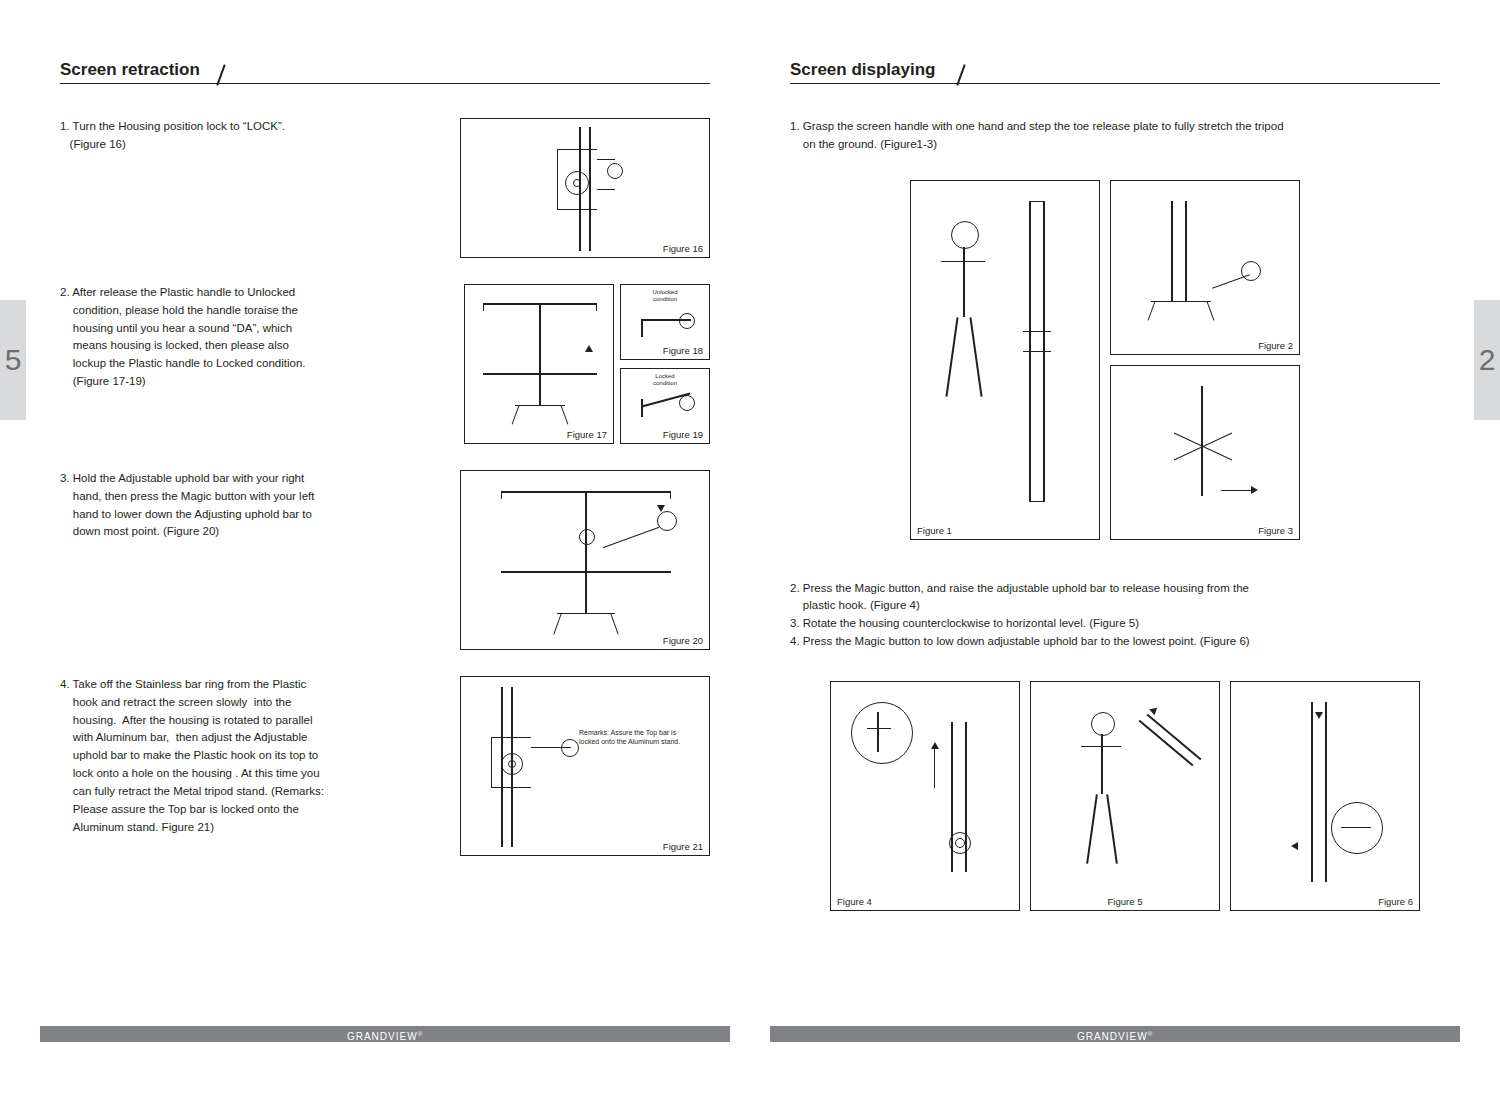5
2
Screen retraction
1. Turn the Housing position lock to “LOCK”.
(Figure 16)
Figure 16
2. After release the Plastic handle to Unlocked
condition, please hold the handle toraise the
housing until you hear a sound “DA”, which
means housing is locked, then please also
lockup the Plastic handle to Locked condition.
(Figure 17-19)
Figure 17
Unlocked
condition
Figure 18
Locked
condition
Figure 19
3. Hold the Adjustable uphold bar with your right
hand, then press the Magic button with your left
hand to lower down the Adjusting uphold bar to
down most point. (Figure 20)
Figure 20
4. Take off the Stainless bar ring from the Plastic
hook and retract the screen slowly into the
housing. After the housing is rotated to parallel
with Aluminum bar, then adjust the Adjustable
uphold bar to make the Plastic hook on its top to
lock onto a hole on the housing . At this time you
can fully retract the Metal tripod stand. (Remarks:
Please assure the Top bar is locked onto the
Aluminum stand. Figure 21)
Remarks: Assure the Top bar is
locked onto the Aluminum stand.
Figure 21
Screen displaying
1. Grasp the screen handle with one hand and step the toe release plate to fully stretch the tripod
on the ground. (Figure1-3)
Figure 1
Figure 2
Figure 3
2. Press the Magic button, and raise the adjustable uphold bar to release housing from the
plastic hook. (Figure 4)
3. Rotate the housing counterclockwise to horizontal level. (Figure 5)
4. Press the Magic button to low down adjustable uphold bar to the lowest point. (Figure 6)
Figure 4
Figure 5
Figure 6
GRANDVIEW®
GRANDVIEW®